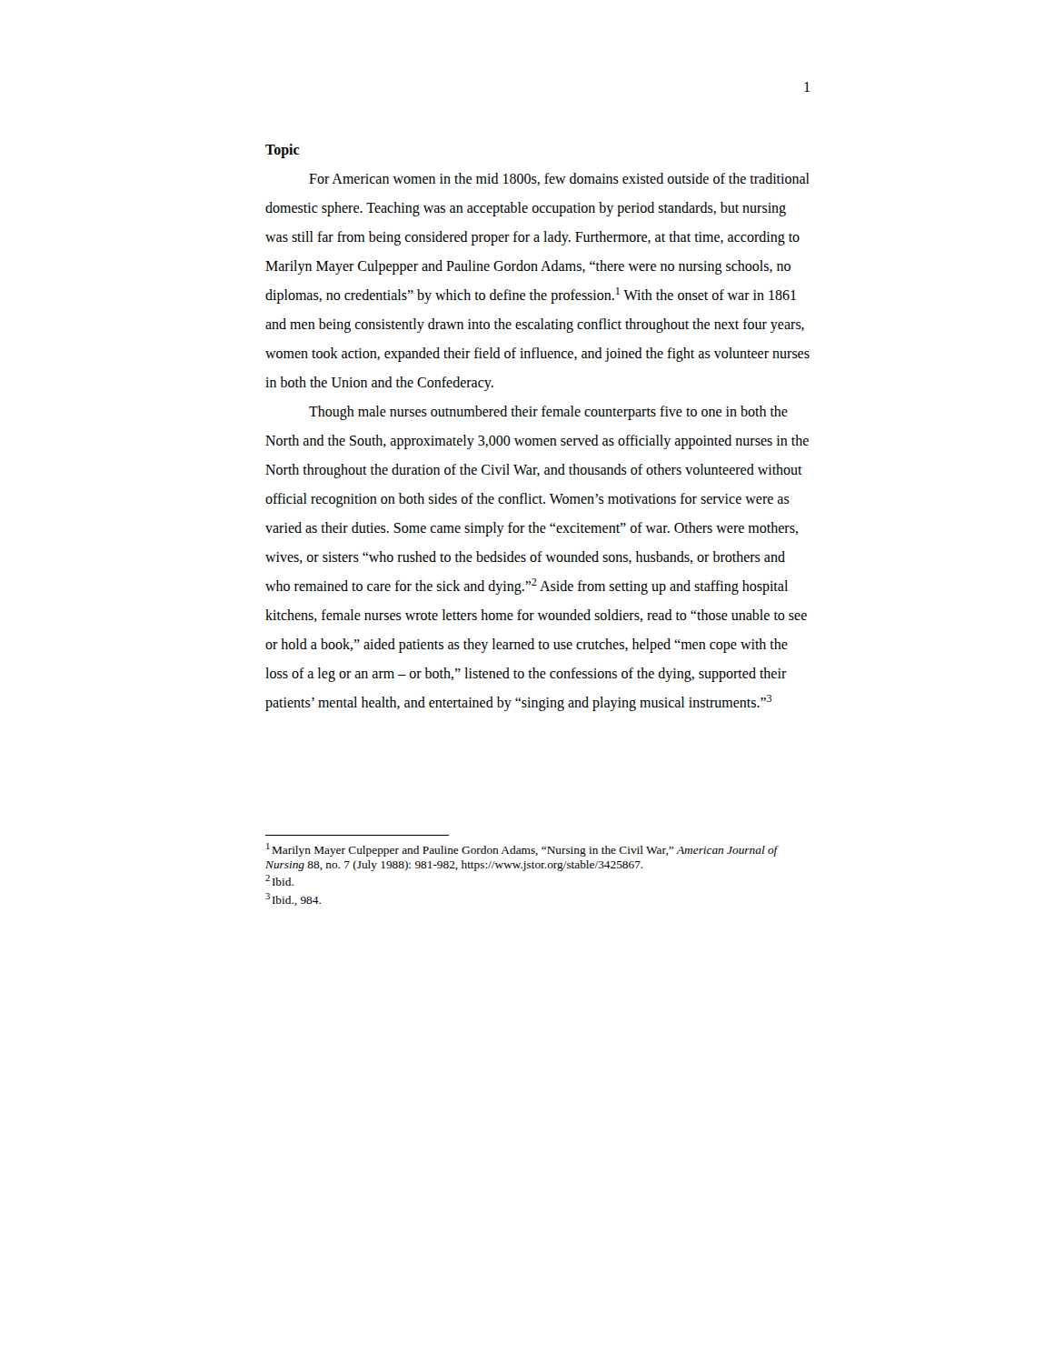1
Topic
For American women in the mid 1800s, few domains existed outside of the traditional domestic sphere. Teaching was an acceptable occupation by period standards, but nursing was still far from being considered proper for a lady. Furthermore, at that time, according to Marilyn Mayer Culpepper and Pauline Gordon Adams, “there were no nursing schools, no diplomas, no credentials” by which to define the profession.1 With the onset of war in 1861 and men being consistently drawn into the escalating conflict throughout the next four years, women took action, expanded their field of influence, and joined the fight as volunteer nurses in both the Union and the Confederacy.
Though male nurses outnumbered their female counterparts five to one in both the North and the South, approximately 3,000 women served as officially appointed nurses in the North throughout the duration of the Civil War, and thousands of others volunteered without official recognition on both sides of the conflict. Women’s motivations for service were as varied as their duties. Some came simply for the “excitement” of war. Others were mothers, wives, or sisters “who rushed to the bedsides of wounded sons, husbands, or brothers and who remained to care for the sick and dying.”2 Aside from setting up and staffing hospital kitchens, female nurses wrote letters home for wounded soldiers, read to “those unable to see or hold a book,” aided patients as they learned to use crutches, helped “men cope with the loss of a leg or an arm – or both,” listened to the confessions of the dying, supported their patients’ mental health, and entertained by “singing and playing musical instruments.”3
1 Marilyn Mayer Culpepper and Pauline Gordon Adams, “Nursing in the Civil War,” American Journal of Nursing 88, no. 7 (July 1988): 981-982, https://www.jstor.org/stable/3425867.
2 Ibid.
3 Ibid., 984.